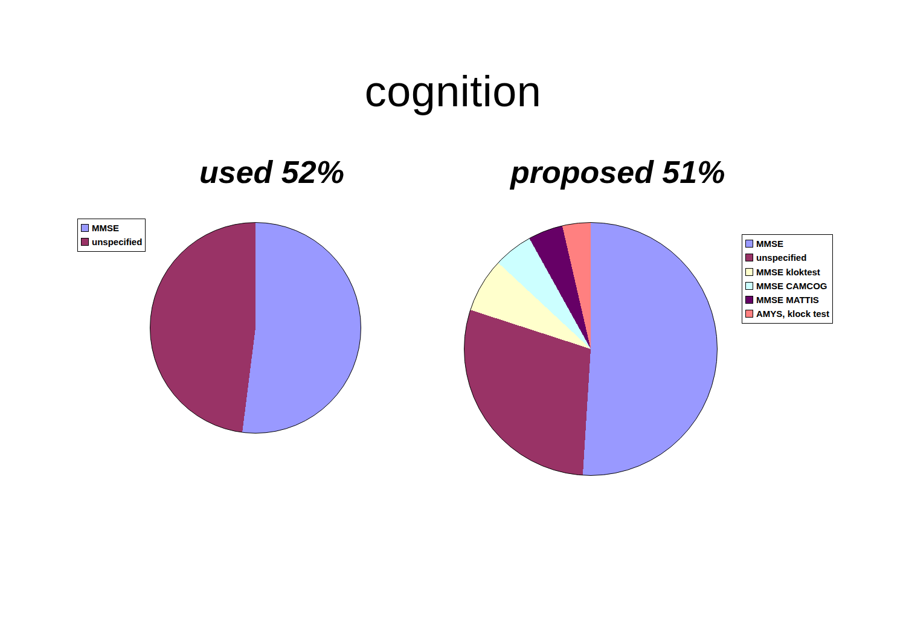cognition
used 52%
proposed 51%
MMSE
unspecified
MMSE
unspecified
MMSE kloktest
MMSE CAMCOG
MMSE MATTIS
AMYS, klock test